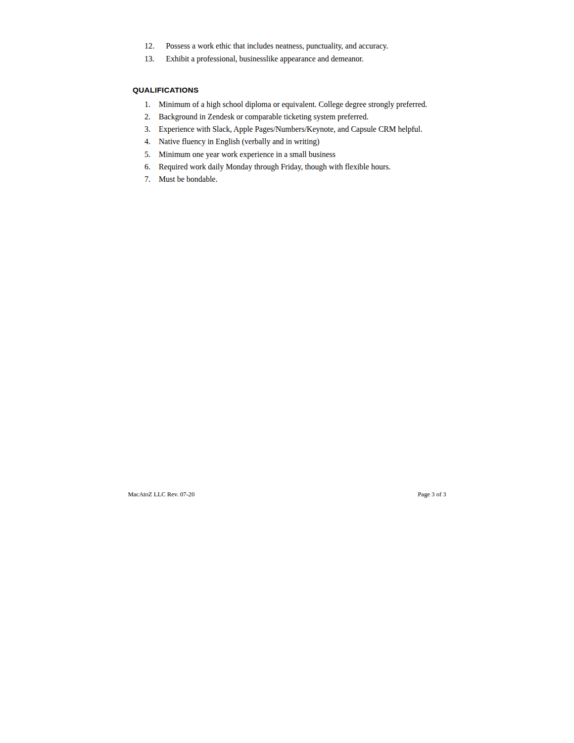Possess a work ethic that includes neatness, punctuality, and accuracy.
Exhibit a professional, businesslike appearance and demeanor.
QUALIFICATIONS
Minimum of a high school diploma or equivalent. College degree strongly preferred.
Background in Zendesk or comparable ticketing system preferred.
Experience with Slack, Apple Pages/Numbers/Keynote, and Capsule CRM helpful.
Native fluency in English (verbally and in writing)
Minimum one year work experience in a small business
Required work daily Monday through Friday, though with flexible hours.
Must be bondable.
MacAtoZ LLC Rev. 07-20 Page 3 of 3